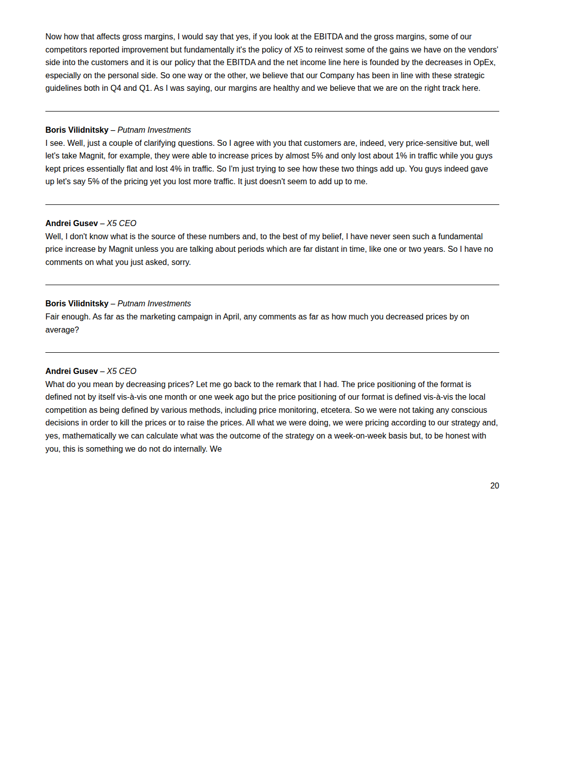Now how that affects gross margins, I would say that yes, if you look at the EBITDA and the gross margins, some of our competitors reported improvement but fundamentally it's the policy of X5 to reinvest some of the gains we have on the vendors' side into the customers and it is our policy that the EBITDA and the net income line here is founded by the decreases in OpEx, especially on the personal side. So one way or the other, we believe that our Company has been in line with these strategic guidelines both in Q4 and Q1. As I was saying, our margins are healthy and we believe that we are on the right track here.
Boris Vilidnitsky – Putnam Investments
I see. Well, just a couple of clarifying questions. So I agree with you that customers are, indeed, very price-sensitive but, well let's take Magnit, for example, they were able to increase prices by almost 5% and only lost about 1% in traffic while you guys kept prices essentially flat and lost 4% in traffic. So I'm just trying to see how these two things add up. You guys indeed gave up let's say 5% of the pricing yet you lost more traffic. It just doesn't seem to add up to me.
Andrei Gusev – X5 CEO
Well, I don't know what is the source of these numbers and, to the best of my belief, I have never seen such a fundamental price increase by Magnit unless you are talking about periods which are far distant in time, like one or two years. So I have no comments on what you just asked, sorry.
Boris Vilidnitsky – Putnam Investments
Fair enough. As far as the marketing campaign in April, any comments as far as how much you decreased prices by on average?
Andrei Gusev – X5 CEO
What do you mean by decreasing prices? Let me go back to the remark that I had. The price positioning of the format is defined not by itself vis-à-vis one month or one week ago but the price positioning of our format is defined vis-à-vis the local competition as being defined by various methods, including price monitoring, etcetera. So we were not taking any conscious decisions in order to kill the prices or to raise the prices. All what we were doing, we were pricing according to our strategy and, yes, mathematically we can calculate what was the outcome of the strategy on a week-on-week basis but, to be honest with you, this is something we do not do internally. We
20